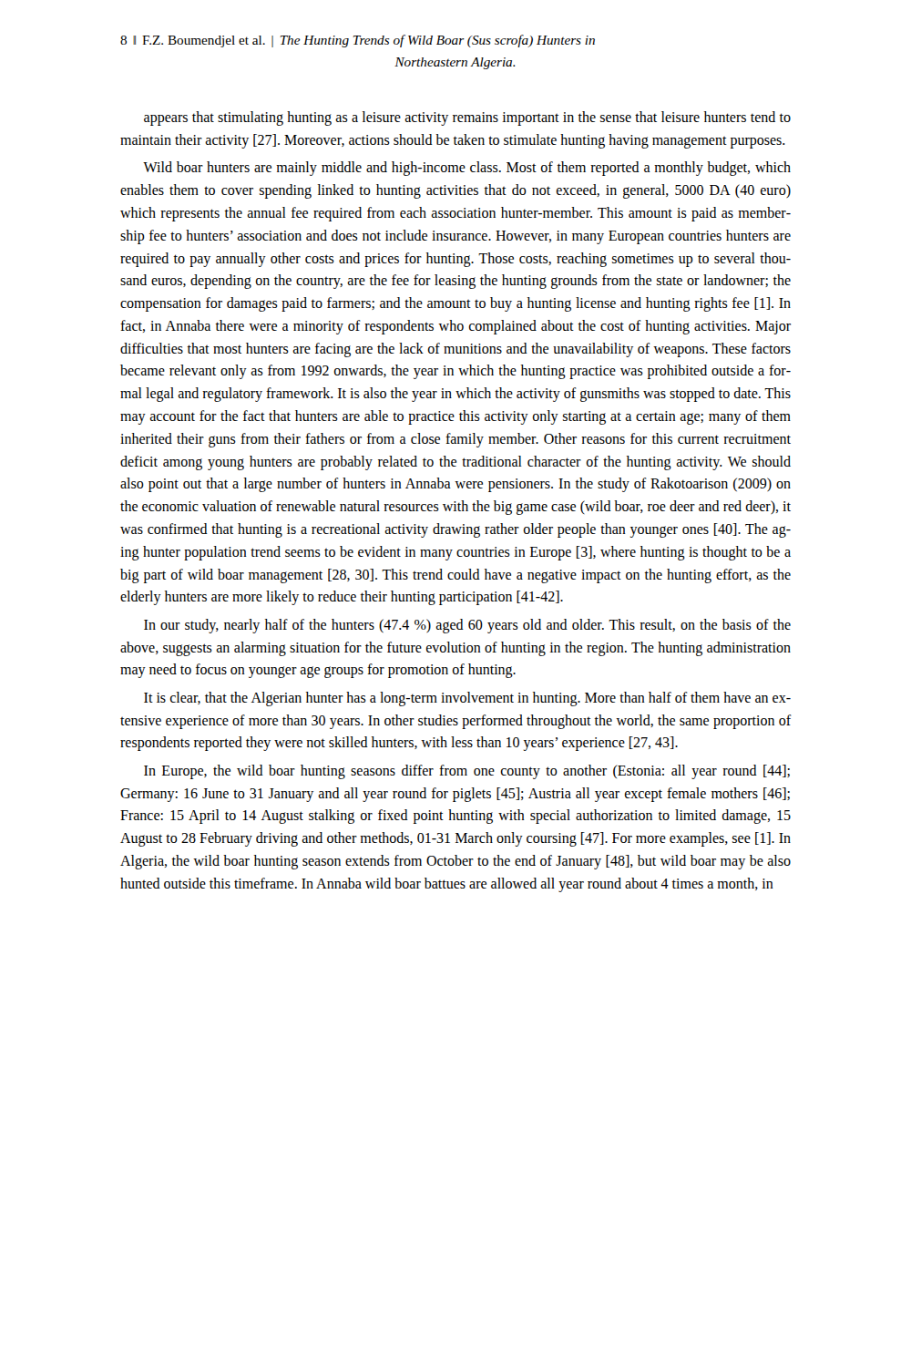8‖F.Z. Boumendjel et al.|The Hunting Trends of Wild Boar (Sus scrofa) Hunters in Northeastern Algeria.
appears that stimulating hunting as a leisure activity remains important in the sense that leisure hunters tend to maintain their activity [27]. Moreover, actions should be taken to stimulate hunting having management purposes.
Wild boar hunters are mainly middle and high-income class. Most of them reported a monthly budget, which enables them to cover spending linked to hunting activities that do not exceed, in general, 5000 DA (40 euro) which represents the annual fee required from each association hunter-member. This amount is paid as membership fee to hunters’ association and does not include insurance. However, in many European countries hunters are required to pay annually other costs and prices for hunting. Those costs, reaching sometimes up to several thousand euros, depending on the country, are the fee for leasing the hunting grounds from the state or landowner; the compensation for damages paid to farmers; and the amount to buy a hunting license and hunting rights fee [1]. In fact, in Annaba there were a minority of respondents who complained about the cost of hunting activities. Major difficulties that most hunters are facing are the lack of munitions and the unavailability of weapons. These factors became relevant only as from 1992 onwards, the year in which the hunting practice was prohibited outside a formal legal and regulatory framework. It is also the year in which the activity of gunsmiths was stopped to date. This may account for the fact that hunters are able to practice this activity only starting at a certain age; many of them inherited their guns from their fathers or from a close family member. Other reasons for this current recruitment deficit among young hunters are probably related to the traditional character of the hunting activity. We should also point out that a large number of hunters in Annaba were pensioners. In the study of Rakotoarison (2009) on the economic valuation of renewable natural resources with the big game case (wild boar, roe deer and red deer), it was confirmed that hunting is a recreational activity drawing rather older people than younger ones [40]. The aging hunter population trend seems to be evident in many countries in Europe [3], where hunting is thought to be a big part of wild boar management [28, 30]. This trend could have a negative impact on the hunting effort, as the elderly hunters are more likely to reduce their hunting participation [41-42].
In our study, nearly half of the hunters (47.4 %) aged 60 years old and older. This result, on the basis of the above, suggests an alarming situation for the future evolution of hunting in the region. The hunting administration may need to focus on younger age groups for promotion of hunting.
It is clear, that the Algerian hunter has a long-term involvement in hunting. More than half of them have an extensive experience of more than 30 years. In other studies performed throughout the world, the same proportion of respondents reported they were not skilled hunters, with less than 10 years’ experience [27, 43].
In Europe, the wild boar hunting seasons differ from one county to another (Estonia: all year round [44]; Germany: 16 June to 31 January and all year round for piglets [45]; Austria all year except female mothers [46]; France: 15 April to 14 August stalking or fixed point hunting with special authorization to limited damage, 15 August to 28 February driving and other methods, 01-31 March only coursing [47]. For more examples, see [1]. In Algeria, the wild boar hunting season extends from October to the end of January [48], but wild boar may be also hunted outside this timeframe. In Annaba wild boar battues are allowed all year round about 4 times a month, in